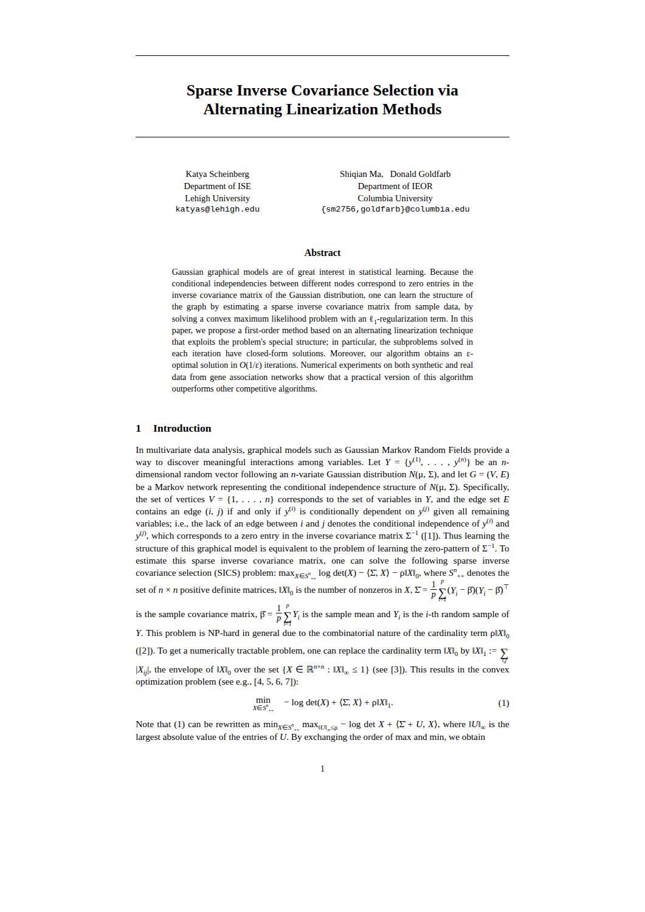Sparse Inverse Covariance Selection via
Alternating Linearization Methods
Katya Scheinberg
Department of ISE
Lehigh University
katyas@lehigh.edu
Shiqian Ma, Donald Goldfarb
Department of IEOR
Columbia University
{sm2756,goldfarb}@columbia.edu
Abstract
Gaussian graphical models are of great interest in statistical learning. Because the conditional independencies between different nodes correspond to zero entries in the inverse covariance matrix of the Gaussian distribution, one can learn the structure of the graph by estimating a sparse inverse covariance matrix from sample data, by solving a convex maximum likelihood problem with an ℓ1-regularization term. In this paper, we propose a first-order method based on an alternating linearization technique that exploits the problem's special structure; in particular, the subproblems solved in each iteration have closed-form solutions. Moreover, our algorithm obtains an ε-optimal solution in O(1/ε) iterations. Numerical experiments on both synthetic and real data from gene association networks show that a practical version of this algorithm outperforms other competitive algorithms.
1 Introduction
In multivariate data analysis, graphical models such as Gaussian Markov Random Fields provide a way to discover meaningful interactions among variables. Let Y = {y(1), . . . , y(n)} be an n-dimensional random vector following an n-variate Gaussian distribution N(μ, Σ), and let G = (V, E) be a Markov network representing the conditional independence structure of N(μ, Σ). Specifically, the set of vertices V = {1, . . . , n} corresponds to the set of variables in Y, and the edge set E contains an edge (i, j) if and only if y(i) is conditionally dependent on y(j) given all remaining variables; i.e., the lack of an edge between i and j denotes the conditional independence of y(i) and y(j), which corresponds to a zero entry in the inverse covariance matrix Σ−1 ([1]). Thus learning the structure of this graphical model is equivalent to the problem of learning the zero-pattern of Σ−1. To estimate this sparse inverse covariance matrix, one can solve the following sparse inverse covariance selection (SICS) problem: maxX∈Sn++ log det(X) − ⟨Σ̂, X⟩ − ρ‖X‖0, where Sn++ denotes the set of n × n positive definite matrices, ‖X‖0 is the number of nonzeros in X, Σ̂ = 1 p p∑i=1(Yi − β̂)(Yi − β̂)⊤ is the sample covariance matrix, β̂ = 1 p p∑i=1 Yi is the sample mean and Yi is the i-th random sample of Y. This problem is NP-hard in general due to the combinatorial nature of the cardinality term ρ‖X‖0 ([2]). To get a numerically tractable problem, one can replace the cardinality term ‖X‖0 by ‖X‖1 := ∑i,j|Xij|, the envelope of ‖X‖0 over the set {X ∈ ℝn×n : ‖X‖∞ ≤ 1} (see [3]). This results in the convex optimization problem (see e.g., [4, 5, 6, 7]):
min X∈Sn++ − log det(X) + ⟨Σ̂, X⟩ + ρ‖X‖1. (1)
Note that (1) can be rewritten as minX∈Sn++ max‖U‖∞≤ρ − log det X + ⟨Σ̂ + U, X⟩, where ‖U‖∞ is the largest absolute value of the entries of U. By exchanging the order of max and min, we obtain
1